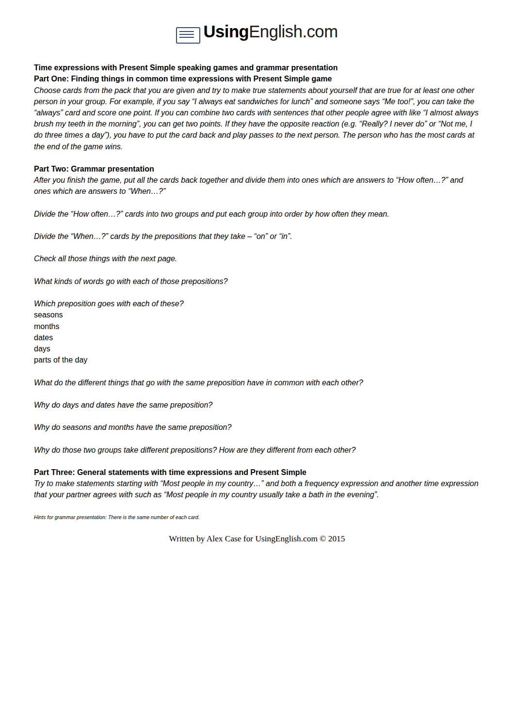Using English.com
Time expressions with Present Simple speaking games and grammar presentation
Part One: Finding things in common time expressions with Present Simple game
Choose cards from the pack that you are given and try to make true statements about yourself that are true for at least one other person in your group. For example, if you say “I always eat sandwiches for lunch” and someone says “Me too!”, you can take the “always” card and score one point. If you can combine two cards with sentences that other people agree with like “I almost always brush my teeth in the morning”, you can get two points. If they have the opposite reaction (e.g. “Really? I never do” or “Not me, I do three times a day”), you have to put the card back and play passes to the next person. The person who has the most cards at the end of the game wins.
Part Two: Grammar presentation
After you finish the game, put all the cards back together and divide them into ones which are answers to “How often…?” and ones which are answers to “When…?”
Divide the “How often…?” cards into two groups and put each group into order by how often they mean.
Divide the “When…?” cards by the prepositions that they take – “on” or “in”.
Check all those things with the next page.
What kinds of words go with each of those prepositions?
Which preposition goes with each of these?
seasons
months
dates
days
parts of the day
What do the different things that go with the same preposition have in common with each other?
Why do days and dates have the same preposition?
Why do seasons and months have the same preposition?
Why do those two groups take different prepositions? How are they different from each other?
Part Three: General statements with time expressions and Present Simple
Try to make statements starting with “Most people in my country…” and both a frequency expression and another time expression that your partner agrees with such as “Most people in my country usually take a bath in the evening”.
Hints for grammar presentation: There is the same number of each card.
Written by Alex Case for UsingEnglish.com © 2015